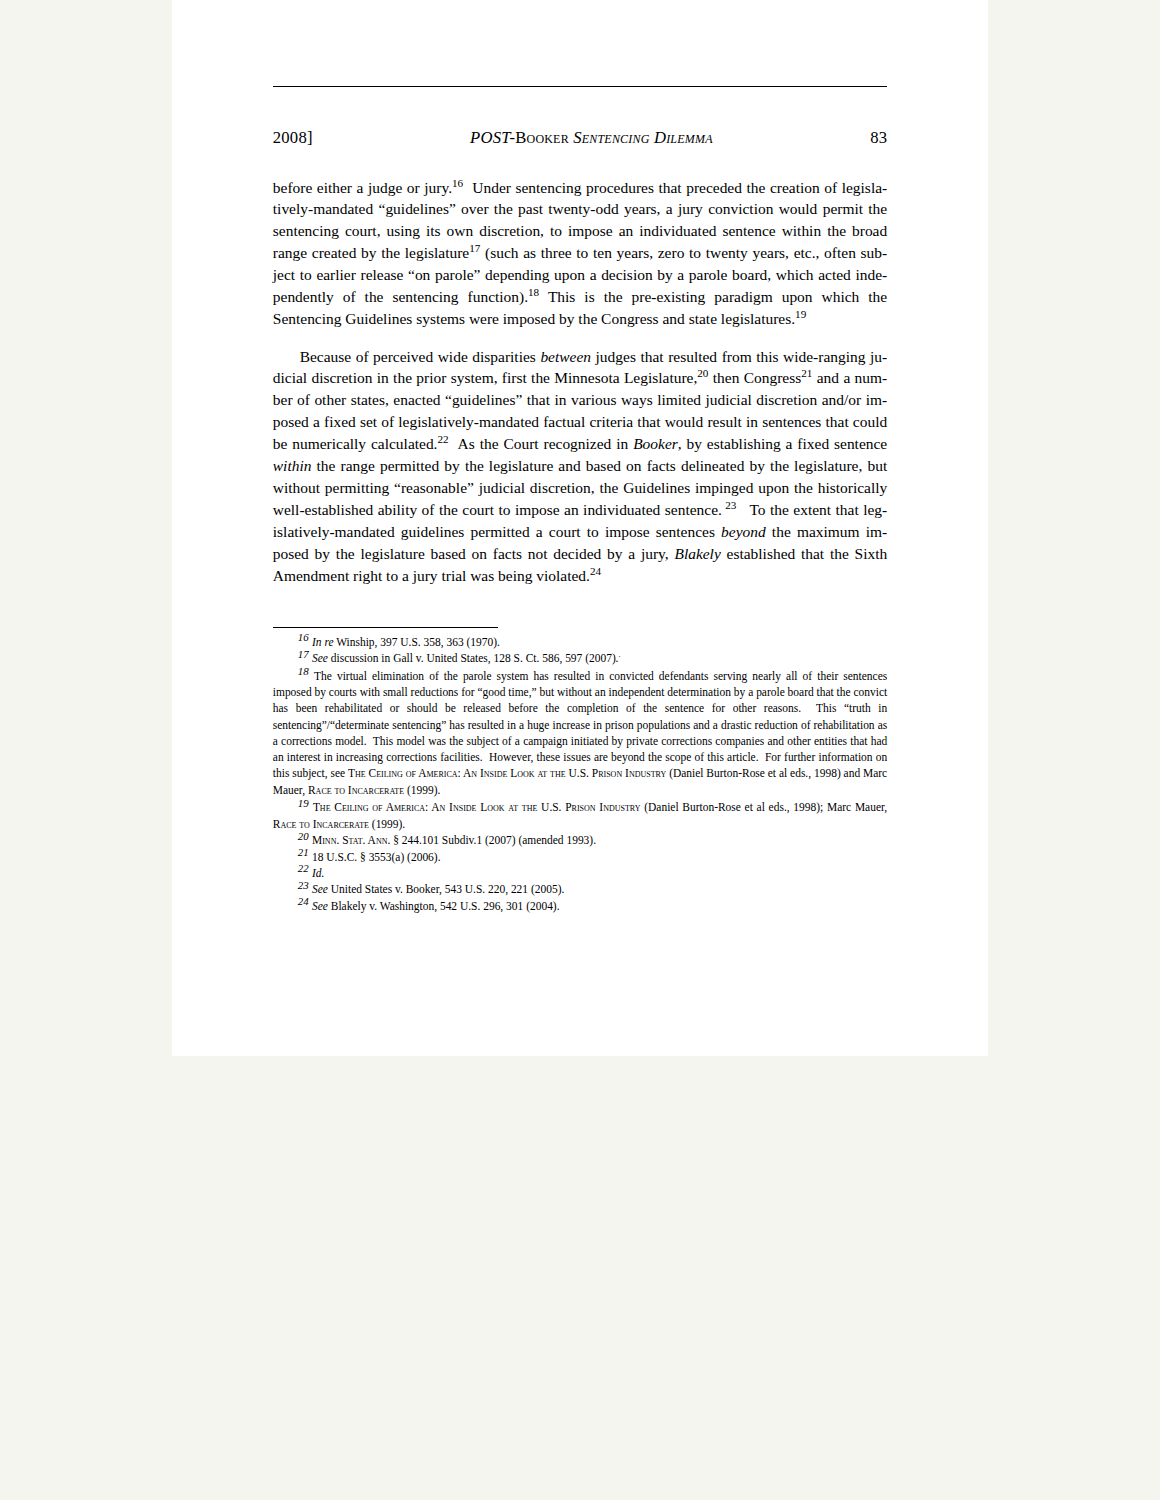2008] POST-Booker Sentencing Dilemma 83
before either a judge or jury.16 Under sentencing procedures that preceded the creation of legislatively-mandated “guidelines” over the past twenty-odd years, a jury conviction would permit the sentencing court, using its own discretion, to impose an individuated sentence within the broad range created by the legislature17 (such as three to ten years, zero to twenty years, etc., often subject to earlier release “on parole” depending upon a decision by a parole board, which acted independently of the sentencing function).18 This is the pre-existing paradigm upon which the Sentencing Guidelines systems were imposed by the Congress and state legislatures.19
Because of perceived wide disparities between judges that resulted from this wide-ranging judicial discretion in the prior system, first the Minnesota Legislature,20 then Congress21 and a number of other states, enacted “guidelines” that in various ways limited judicial discretion and/or imposed a fixed set of legislatively-mandated factual criteria that would result in sentences that could be numerically calculated.22 As the Court recognized in Booker, by establishing a fixed sentence within the range permitted by the legislature and based on facts delineated by the legislature, but without permitting “reasonable” judicial discretion, the Guidelines impinged upon the historically well-established ability of the court to impose an individuated sentence. 23 To the extent that legislatively-mandated guidelines permitted a court to impose sentences beyond the maximum imposed by the legislature based on facts not decided by a jury, Blakely established that the Sixth Amendment right to a jury trial was being violated.24
16 In re Winship, 397 U.S. 358, 363 (1970).
17 See discussion in Gall v. United States, 128 S. Ct. 586, 597 (2007)..
18 The virtual elimination of the parole system has resulted in convicted defendants serving nearly all of their sentences imposed by courts with small reductions for “good time,” but without an independent determination by a parole board that the convict has been rehabilitated or should be released before the completion of the sentence for other reasons. This “truth in sentencing”/“determinate sentencing” has resulted in a huge increase in prison populations and a drastic reduction of rehabilitation as a corrections model. This model was the subject of a campaign initiated by private corrections companies and other entities that had an interest in increasing corrections facilities. However, these issues are beyond the scope of this article. For further information on this subject, see The Ceiling of America: An Inside Look at the U.S. Prison Industry (Daniel Burton-Rose et al eds., 1998) and Marc Mauer, Race to Incarcerate (1999).
19 The Ceiling of America: An Inside Look at the U.S. Prison Industry (Daniel Burton-Rose et al eds., 1998); Marc Mauer, Race to Incarcerate (1999).
20 Minn. Stat. Ann. § 244.101 Subdiv.1 (2007) (amended 1993).
21 18 U.S.C. § 3553(a) (2006).
22 Id.
23 See United States v. Booker, 543 U.S. 220, 221 (2005).
24 See Blakely v. Washington, 542 U.S. 296, 301 (2004).